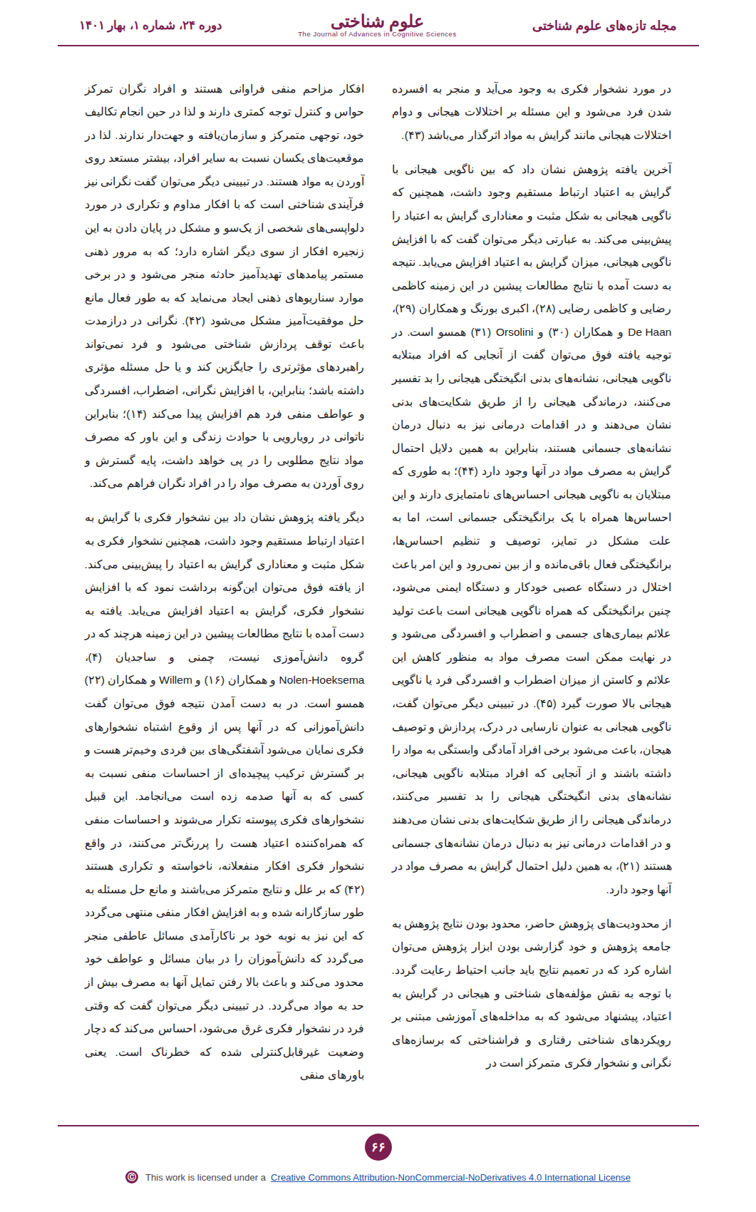مجله تازه‌های علوم شناختی
علوم شناختی
The Journal of Advances in Cognitive Sciences
دوره ۲۴، شماره ۱، بهار ۱۴۰۱
افکار مزاحم منفی فراوانی هستند و افراد نگران تمرکز حواس و کنترل توجه کمتری دارند و لذا در حین انجام تکالیف خود، توجهی متمرکز و سازمان‌یافته و جهت‌دار ندارند. لذا در موقعیت‌های یکسان نسبت به سایر افراد، بیشتر مستعد روی آوردن به مواد هستند. در تبیینی دیگر می‌توان گفت نگرانی نیز فرآیندی شناختی است که با افکار مداوم و تکراری در مورد دلواپسی‌های شخصی از یک‌سو و مشکل در پایان دادن به این زنجیره افکار از سوی دیگر اشاره دارد؛ که به مرور ذهنی مستمر پیامدهای تهدیدآمیز حادثه منجر می‌شود و در برخی موارد سناریوهای ذهنی ایجاد می‌نماید که به طور فعال مانع حل موفقیت‌آمیز مشکل می‌شود (۴۲). نگرانی در درازمدت باعث توقف پردازش شناختی می‌شود و فرد نمی‌تواند راهبردهای مؤثرتری را جایگزین کند و یا حل مسئله مؤثری داشته باشد؛ بنابراین، با افزایش نگرانی، اضطراب، افسردگی و عواطف منفی فرد هم افزایش پیدا می‌کند (۱۴)؛ بنابراین ناتوانی در رویارویی با حوادث زندگی و این باور که مصرف مواد نتایج مطلوبی را در پی خواهد داشت، پایه گسترش و روی آوردن به مصرف مواد را در افراد نگران فراهم می‌کند.
دیگر یافته پژوهش نشان داد بین نشخوار فکری با گرایش به اعتیاد ارتباط مستقیم وجود داشت، همچنین نشخوار فکری به شکل مثبت و معناداری گرایش به اعتیاد را پیش‌بینی می‌کند. از یافته فوق می‌توان این‌گونه برداشت نمود که با افزایش نشخوار فکری، گرایش به اعتیاد افزایش می‌یابد. یافته به دست آمده با نتایج مطالعات پیشین در این زمینه هرچند که در گروه دانش‌آموزی نیست، چمنی و ساجدیان (۴)، Nolen-Hoeksema و همکاران (۱۶) و Willem و همکاران (۲۲) همسو است. در به دست آمدن نتیجه فوق می‌توان گفت دانش‌آموزانی که در آنها پس از وقوع اشتباه نشخوارهای فکری نمایان می‌شود آشفتگی‌های بین فردی وخیم‌تر هست و بر گسترش ترکیب پیچیده‌ای از احساسات منفی نسبت به کسی که به آنها صدمه زده است می‌انجامد. این قبیل نشخوارهای فکری پیوسته تکرار می‌شوند و احساسات منفی که همراه‌کننده اعتیاد هست را پررنگ‌تر می‌کنند، در واقع نشخوار فکری افکار منفعلانه، ناخواسته و تکراری هستند (۴۲) که بر علل و نتایج متمرکز می‌باشند و مانع حل مسئله به طور سازگارانه شده و به افزایش افکار منفی منتهی می‌گردد که این نیز به نوبه خود بر ناکارآمدی مسائل عاطفی منجر می‌گردد که دانش‌آموزان را در بیان مسائل و عواطف خود محدود می‌کند و باعث بالا رفتن تمایل آنها به مصرف بیش از حد به مواد می‌گردد. در تبیینی دیگر می‌توان گفت که وقتی فرد در نشخوار فکری غرق می‌شود، احساس می‌کند که دچار وضعیت غیرقابل‌کنترلی شده که خطرناک است. یعنی باورهای منفی
در مورد نشخوار فکری به وجود می‌آید و منجر به افسرده شدن فرد می‌شود و این مسئله بر اختلالات هیجانی و دوام اختلالات هیجانی مانند گرایش به مواد اثرگذار می‌باشد (۴۳).
آخرین یافته پژوهش نشان داد که بین ناگویی هیجانی با گرایش به اعتیاد ارتباط مستقیم وجود داشت، همچنین که ناگویی هیجانی به شکل مثبت و معناداری گرایش به اعتیاد را پیش‌بینی می‌کند. به عبارتی دیگر می‌توان گفت که با افزایش ناگویی هیجانی، میزان گرایش به اعتیاد افزایش می‌یابد. نتیجه به دست آمده با نتایج مطالعات پیشین در این زمینه کاظمی رضایی و کاظمی رضایی (۲۸)، اکبری بورنگ و همکاران (۲۹)، De Haan و همکاران (۳۰) و Orsolini (۳۱) همسو است. در توجیه یافته فوق می‌توان گفت از آنجایی که افراد مبتلابه ناگویی هیجانی، نشانه‌های بدنی انگیختگی هیجانی را بد تفسیر می‌کنند، درماندگی هیجانی را از طریق شکایت‌های بدنی نشان می‌دهند و در اقدامات درمانی نیز به دنبال درمان نشانه‌های جسمانی هستند، بنابراین به همین دلایل احتمال گرایش به مصرف مواد در آنها وجود دارد (۴۴)؛ به طوری که مبتلایان به ناگویی هیجانی احساس‌های نامتمایزی دارند و این احساس‌ها همراه با یک برانگیختگی جسمانی است، اما به علت مشکل در تمایز، توصیف و تنظیم احساس‌ها، برانگیختگی فعال باقی‌مانده و از بین نمی‌رود و این امر باعث اختلال در دستگاه عصبی خودکار و دستگاه ایمنی می‌شود، چنین برانگیختگی که همراه ناگویی هیجانی است باعث تولید علائم بیماری‌های جسمی و اضطراب و افسردگی می‌شود و در نهایت ممکن است مصرف مواد به منظور کاهش این علائم و کاستن از میزان اضطراب و افسردگی فرد یا ناگویی هیجانی بالا صورت گیرد (۴۵). در تبیینی دیگر می‌توان گفت، ناگویی هیجانی به عنوان نارسایی در درک، پردازش و توصیف هیجان، باعث می‌شود برخی افراد آمادگی وابستگی به مواد را داشته باشند و از آنجایی که افراد مبتلابه ناگویی هیجانی، نشانه‌های بدنی انگیختگی هیجانی را بد تفسیر می‌کنند، درماندگی هیجانی را از طریق شکایت‌های بدنی نشان می‌دهند و در اقدامات درمانی نیز به دنبال درمان نشانه‌های جسمانی هستند (۲۱)، به همین دلیل احتمال گرایش به مصرف مواد در آنها وجود دارد.
از محدودیت‌های پژوهش حاضر، محدود بودن نتایج پژوهش به جامعه پژوهش و خود گزارشی بودن ابزار پژوهش می‌توان اشاره کرد که در تعمیم نتایج باید جانب احتیاط رعایت گردد. با توجه به نقش مؤلفه‌های شناختی و هیجانی در گرایش به اعتیاد، پیشنهاد می‌شود که به مداخله‌های آموزشی مبتنی بر رویکردهای شناختی رفتاری و فراشناختی که برسازه‌های نگرانی و نشخوار فکری متمرکز است در
۶۶
Ⓒ This work is licensed under a Creative Commons Attribution-NonCommercial-NoDerivatives 4.0 International License